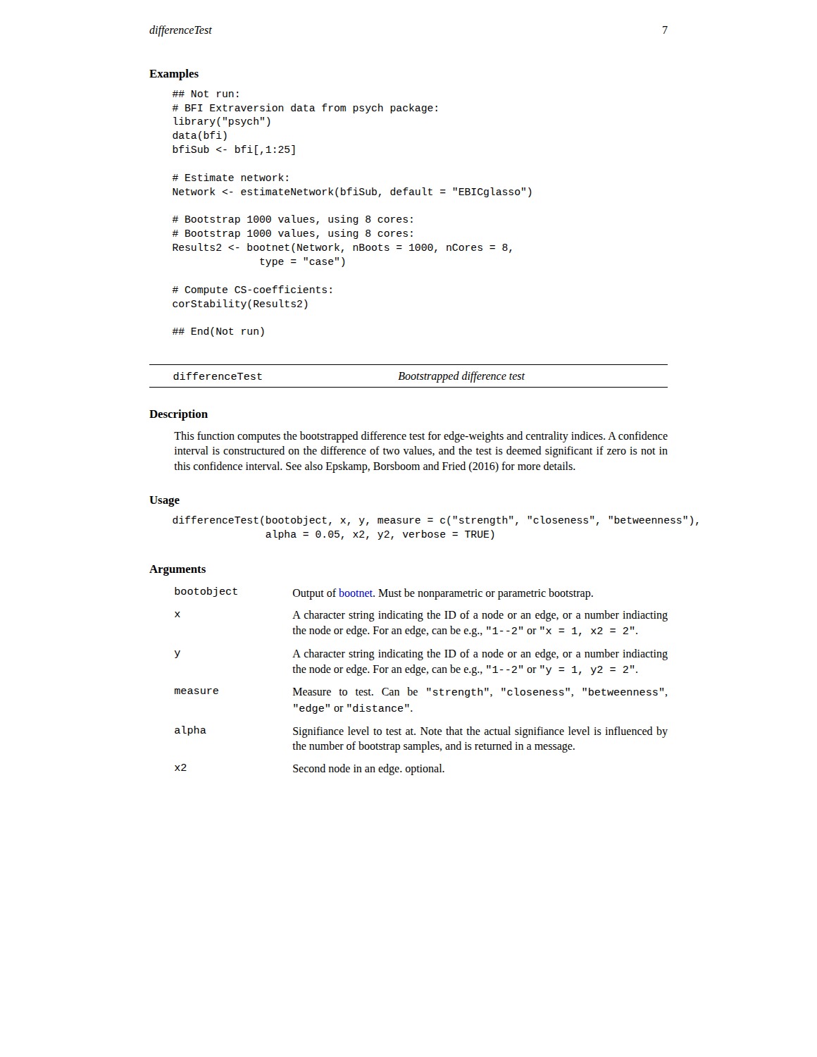differenceTest 7
Examples
## Not run: 
# BFI Extraversion data from psych package:
library("psych")
data(bfi)
bfiSub <- bfi[,1:25]

# Estimate network:
Network <- estimateNetwork(bfiSub, default = "EBICglasso")

# Bootstrap 1000 values, using 8 cores:
# Bootstrap 1000 values, using 8 cores:
Results2 <- bootnet(Network, nBoots = 1000, nCores = 8,
              type = "case")

# Compute CS-coefficients:
corStability(Results2)

## End(Not run)
differenceTest Bootstrapped difference test
Description
This function computes the bootstrapped difference test for edge-weights and centrality indices. A confidence interval is constructured on the difference of two values, and the test is deemed significant if zero is not in this confidence interval. See also Epskamp, Borsboom and Fried (2016) for more details.
Usage
differenceTest(bootobject, x, y, measure = c("strength", "closeness", "betweenness"),
               alpha = 0.05, x2, y2, verbose = TRUE)
Arguments
bootobject
Output of bootnet. Must be nonparametric or parametric bootstrap.
x
A character string indicating the ID of a node or an edge, or a number indiacting the node or edge. For an edge, can be e.g., "1--2" or "x = 1, x2 = 2".
y
A character string indicating the ID of a node or an edge, or a number indiacting the node or edge. For an edge, can be e.g., "1--2" or "y = 1, y2 = 2".
measure
Measure to test. Can be "strength", "closeness", "betweenness", "edge" or "distance".
alpha
Signifiance level to test at. Note that the actual signifiance level is influenced by the number of bootstrap samples, and is returned in a message.
x2
Second node in an edge. optional.